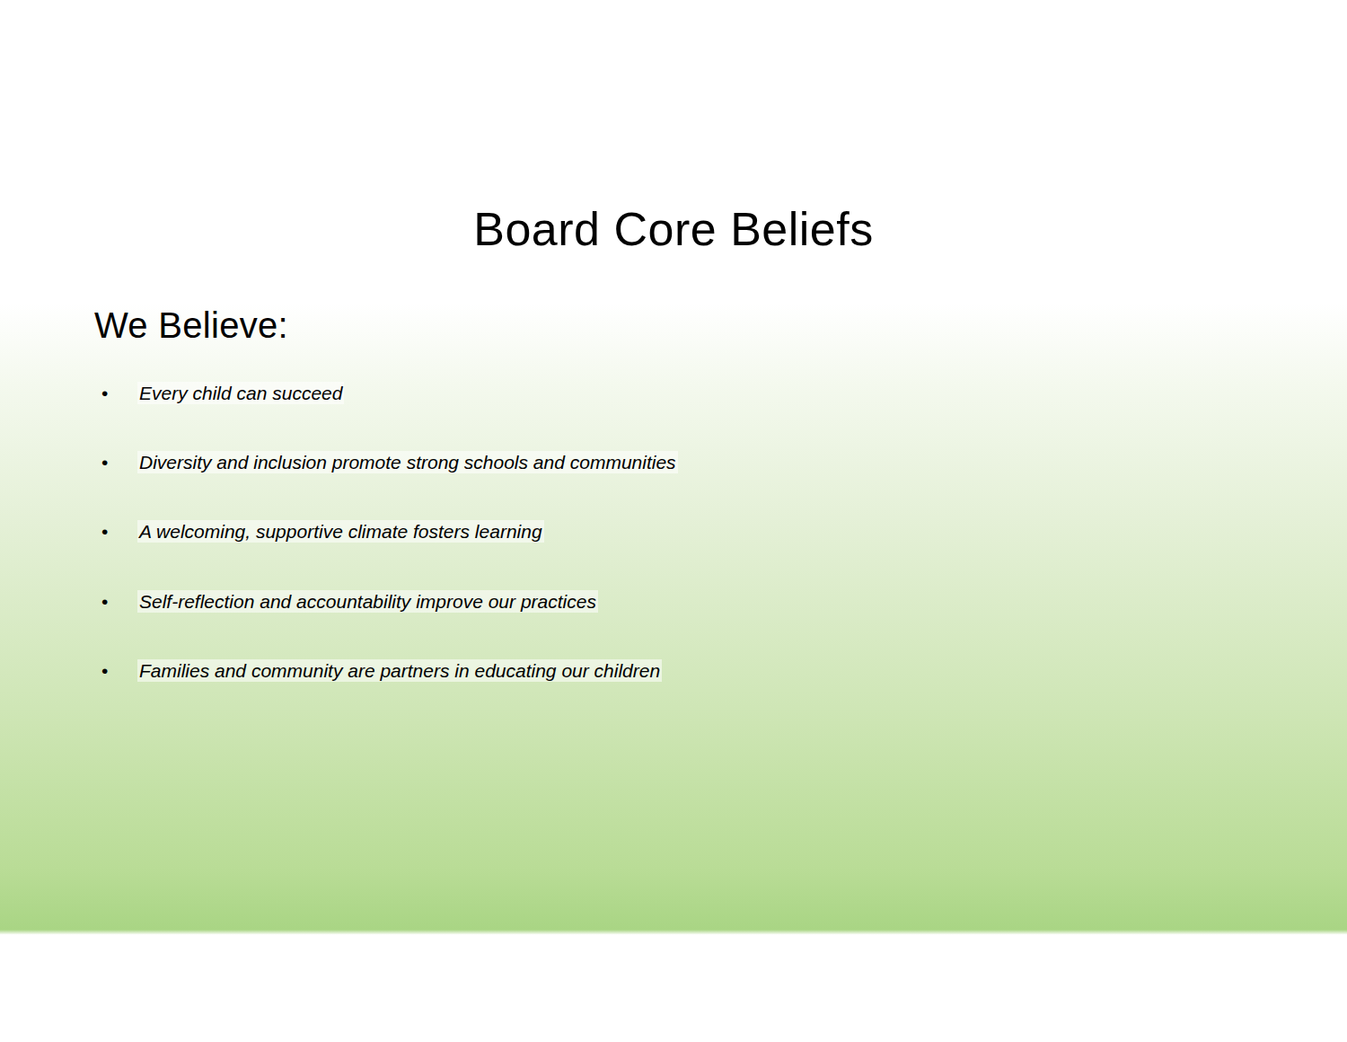Board Core Beliefs
We Believe:
Every child can succeed
Diversity and inclusion promote strong schools and communities
A welcoming, supportive climate fosters learning
Self-reflection and accountability improve our practices
Families and community are partners in educating our children